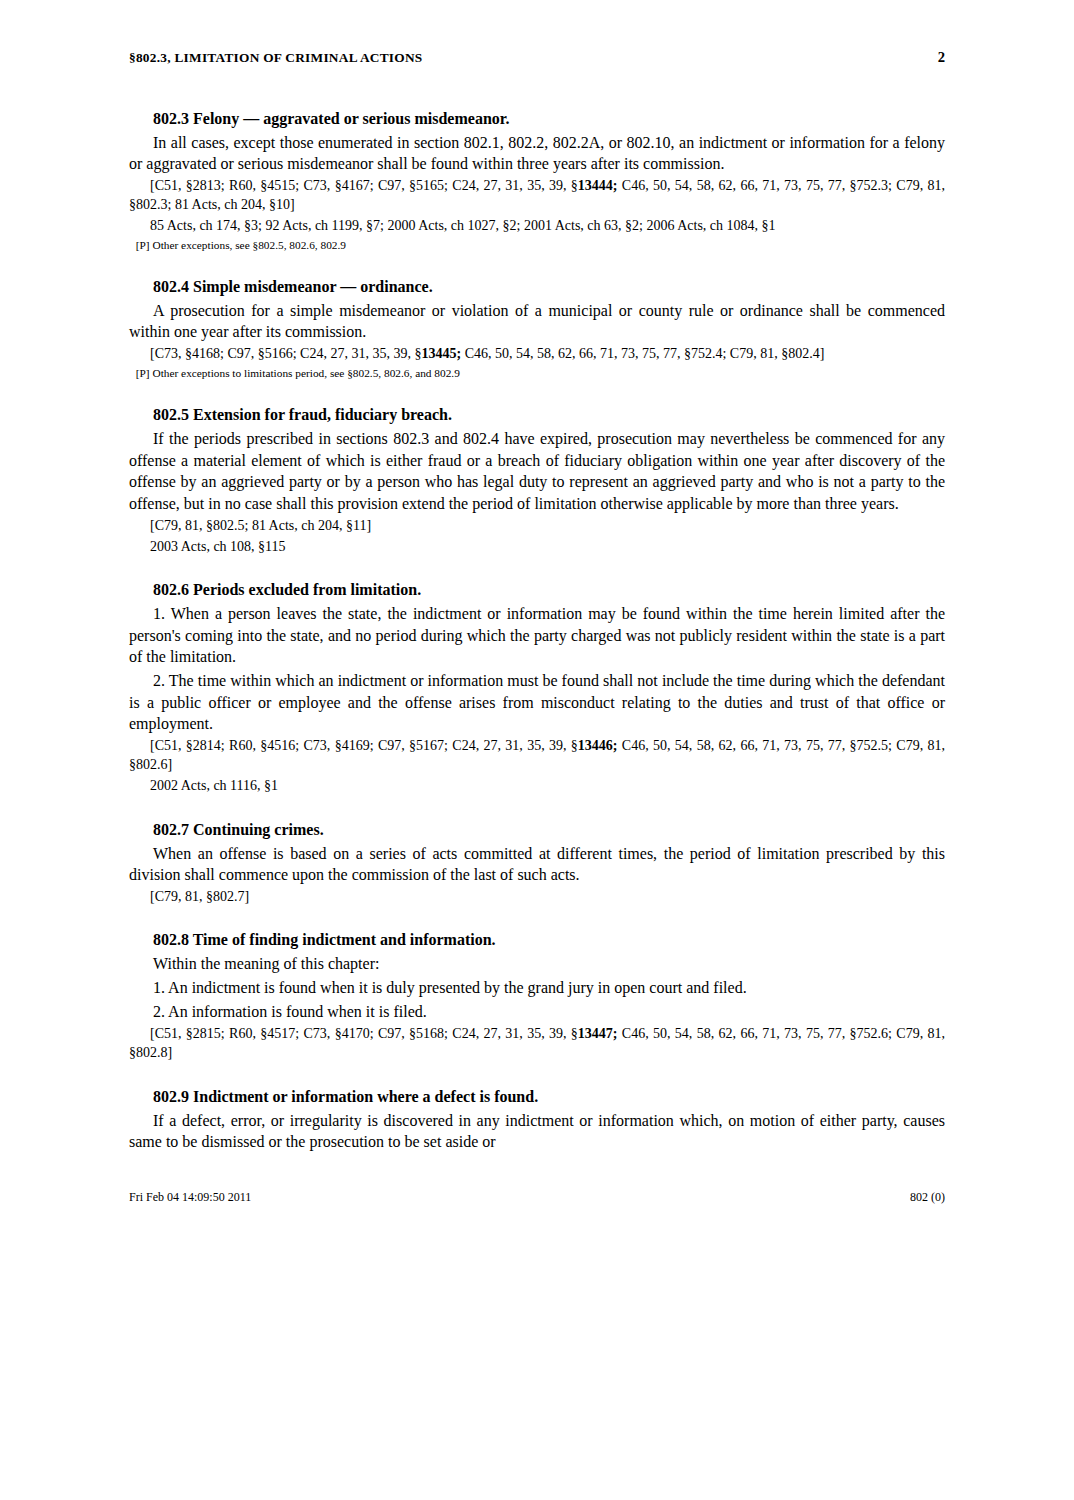§802.3, LIMITATION OF CRIMINAL ACTIONS 2
802.3 Felony — aggravated or serious misdemeanor.
In all cases, except those enumerated in section 802.1, 802.2, 802.2A, or 802.10, an indictment or information for a felony or aggravated or serious misdemeanor shall be found within three years after its commission.
[C51, §2813; R60, §4515; C73, §4167; C97, §5165; C24, 27, 31, 35, 39, §13444; C46, 50, 54, 58, 62, 66, 71, 73, 75, 77, §752.3; C79, 81, §802.3; 81 Acts, ch 204, §10]
85 Acts, ch 174, §3; 92 Acts, ch 1199, §7; 2000 Acts, ch 1027, §2; 2001 Acts, ch 63, §2; 2006 Acts, ch 1084, §1
[P] Other exceptions, see §802.5, 802.6, 802.9
802.4 Simple misdemeanor — ordinance.
A prosecution for a simple misdemeanor or violation of a municipal or county rule or ordinance shall be commenced within one year after its commission.
[C73, §4168; C97, §5166; C24, 27, 31, 35, 39, §13445; C46, 50, 54, 58, 62, 66, 71, 73, 75, 77, §752.4; C79, 81, §802.4]
[P] Other exceptions to limitations period, see §802.5, 802.6, and 802.9
802.5 Extension for fraud, fiduciary breach.
If the periods prescribed in sections 802.3 and 802.4 have expired, prosecution may nevertheless be commenced for any offense a material element of which is either fraud or a breach of fiduciary obligation within one year after discovery of the offense by an aggrieved party or by a person who has legal duty to represent an aggrieved party and who is not a party to the offense, but in no case shall this provision extend the period of limitation otherwise applicable by more than three years.
[C79, 81, §802.5; 81 Acts, ch 204, §11]
2003 Acts, ch 108, §115
802.6 Periods excluded from limitation.
1. When a person leaves the state, the indictment or information may be found within the time herein limited after the person's coming into the state, and no period during which the party charged was not publicly resident within the state is a part of the limitation.
2. The time within which an indictment or information must be found shall not include the time during which the defendant is a public officer or employee and the offense arises from misconduct relating to the duties and trust of that office or employment.
[C51, §2814; R60, §4516; C73, §4169; C97, §5167; C24, 27, 31, 35, 39, §13446; C46, 50, 54, 58, 62, 66, 71, 73, 75, 77, §752.5; C79, 81, §802.6]
2002 Acts, ch 1116, §1
802.7 Continuing crimes.
When an offense is based on a series of acts committed at different times, the period of limitation prescribed by this division shall commence upon the commission of the last of such acts.
[C79, 81, §802.7]
802.8 Time of finding indictment and information.
Within the meaning of this chapter:
1. An indictment is found when it is duly presented by the grand jury in open court and filed.
2. An information is found when it is filed.
[C51, §2815; R60, §4517; C73, §4170; C97, §5168; C24, 27, 31, 35, 39, §13447; C46, 50, 54, 58, 62, 66, 71, 73, 75, 77, §752.6; C79, 81, §802.8]
802.9 Indictment or information where a defect is found.
If a defect, error, or irregularity is discovered in any indictment or information which, on motion of either party, causes same to be dismissed or the prosecution to be set aside or
Fri Feb 04 14:09:50 2011 802 (0)